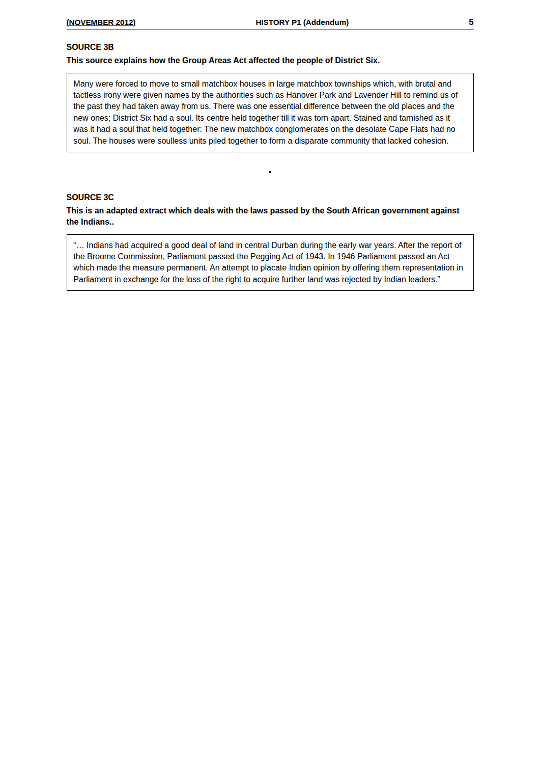(NOVEMBER 2012) HISTORY P1 (Addendum) 5
SOURCE 3B
This source explains how the Group Areas Act affected the people of District Six.
Many were forced to move to small matchbox houses in large matchbox townships which, with brutal and tactless irony were given names by the authorities such as Hanover Park and Lavender Hill to remind us of the past they had taken away from us. There was one essential difference between the old places and the new ones; District Six had a soul. Its centre held together till it was torn apart. Stained and tarnished as it was it had a soul that held together: The new matchbox conglomerates on the desolate Cape Flats had no soul. The houses were soulless units piled together to form a disparate community that lacked cohesion.
SOURCE 3C
This is an adapted extract which deals with the laws passed by the South African government against the Indians..
“… Indians had acquired a good deal of land in central Durban during the early war years. After the report of the Broome Commission, Parliament passed the Pegging Act of 1943. In 1946 Parliament passed an Act which made the measure permanent. An attempt to placate Indian opinion by offering them representation in Parliament in exchange for the loss of the right to acquire further land was rejected by Indian leaders.”